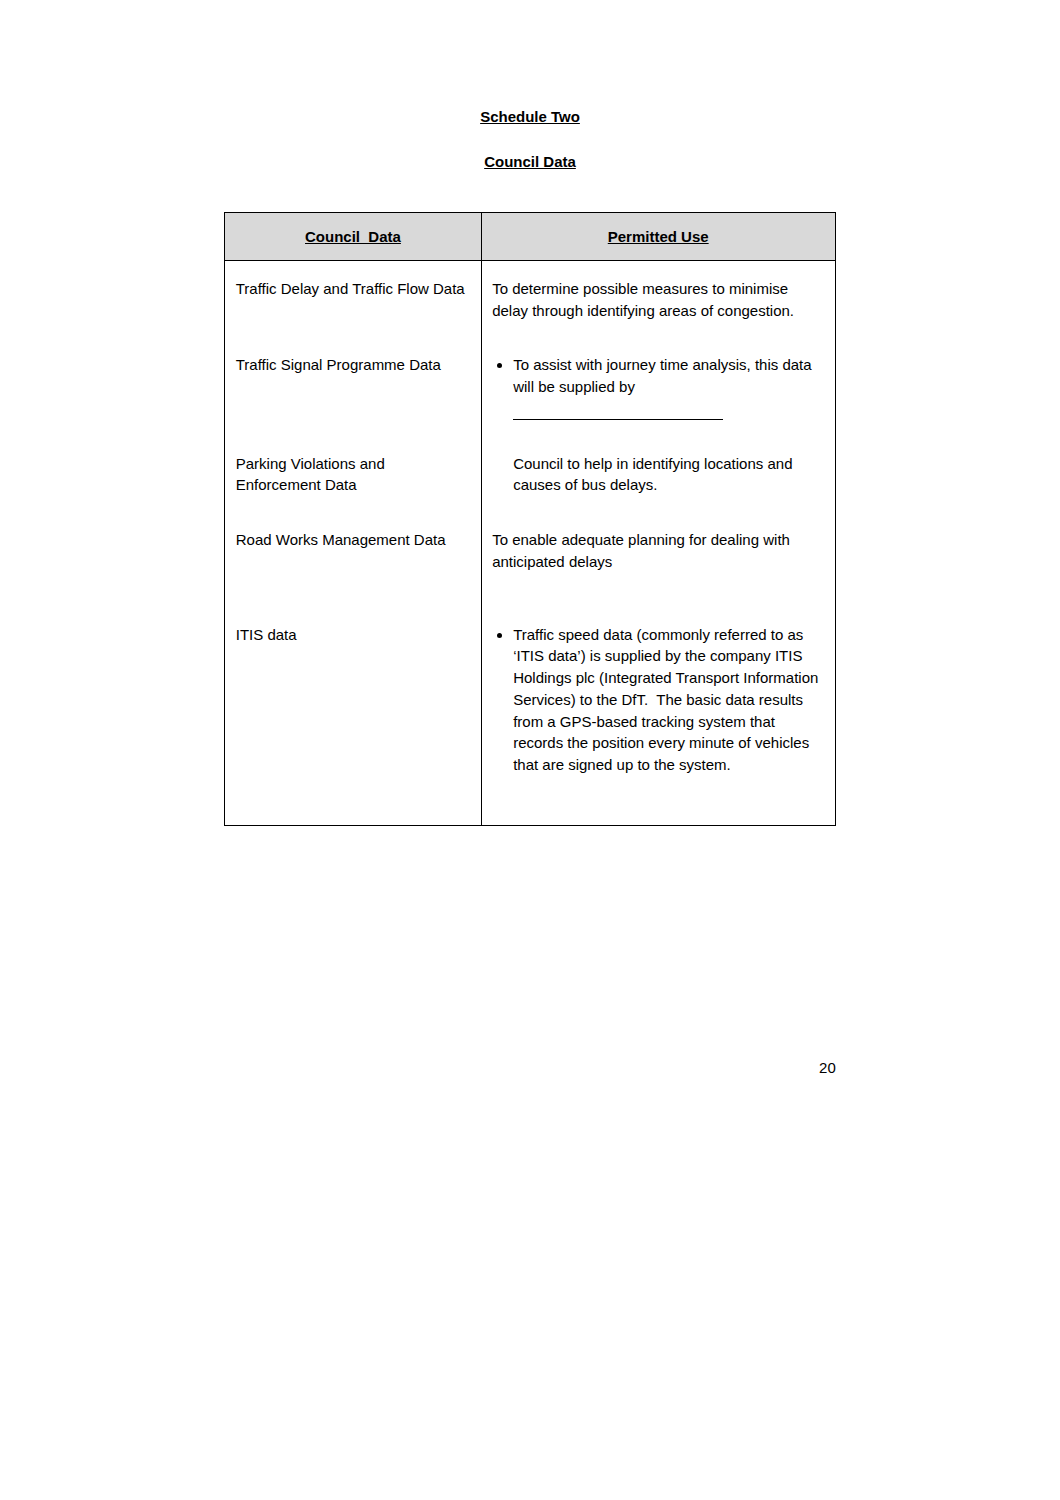Schedule Two
Council Data
| Council Data | Permitted Use |
| --- | --- |
| Traffic Delay and Traffic Flow Data | To determine possible measures to minimise delay through identifying areas of congestion. |
| Traffic Signal Programme Data | To assist with journey time analysis, this data will be supplied by |
| Parking Violations and Enforcement Data | Council to help in identifying locations and causes of bus delays. |
| Road Works Management Data | To enable adequate planning for dealing with anticipated delays |
| ITIS data | Traffic speed data (commonly referred to as ‘ITIS data’) is supplied by the company ITIS Holdings plc (Integrated Transport Information Services) to the DfT. The basic data results from a GPS-based tracking system that records the position every minute of vehicles that are signed up to the system. |
20